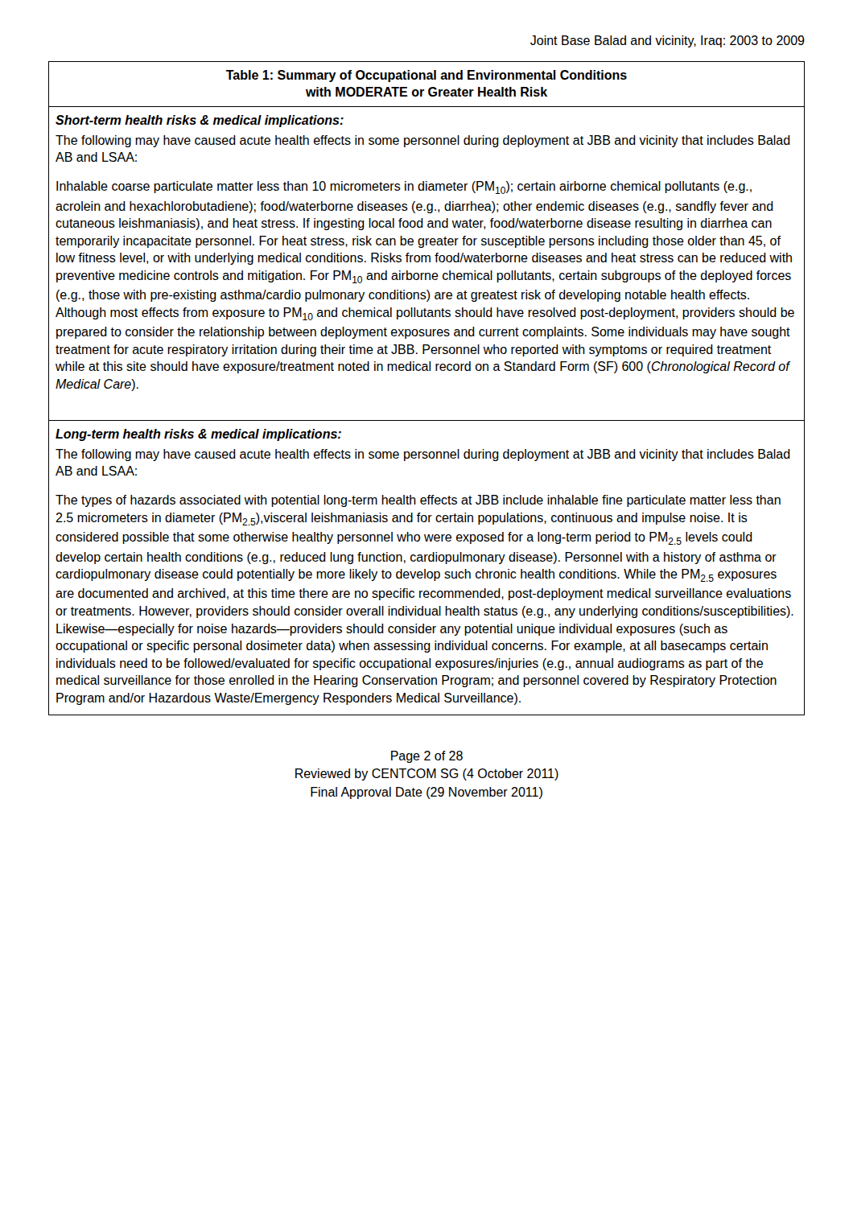Joint Base Balad and vicinity, Iraq: 2003 to 2009
| Table 1: Summary of Occupational and Environmental Conditions with MODERATE or Greater Health Risk |
| Short-term health risks & medical implications: The following may have caused acute health effects in some personnel during deployment at JBB and vicinity that includes Balad AB and LSAA: Inhalable coarse particulate matter less than 10 micrometers in diameter (PM 10 ); certain airborne chemical pollutants (e.g., acrolein and hexachlorobutadiene); food/waterborne diseases (e.g., diarrhea); other endemic diseases (e.g., sandfly fever and cutaneous leishmaniasis), and heat stress. If ingesting local food and water, food/waterborne disease resulting in diarrhea can temporarily incapacitate personnel. For heat stress, risk can be greater for susceptible persons including those older than 45, of low fitness level, or with underlying medical conditions. Risks from food/waterborne diseases and heat stress can be reduced with preventive medicine controls and mitigation. For PM 10 and airborne chemical pollutants, certain subgroups of the deployed forces (e.g., those with pre-existing asthma/cardio pulmonary conditions) are at greatest risk of developing notable health effects. Although most effects from exposure to PM 10 and chemical pollutants should have resolved post-deployment, providers should be prepared to consider the relationship between deployment exposures and current complaints. Some individuals may have sought treatment for acute respiratory irritation during their time at JBB. Personnel who reported with symptoms or required treatment while at this site should have exposure/treatment noted in medical record on a Standard Form (SF) 600 ( Chronological Record of Medical Care ). |
| Long-term health risks & medical implications: The following may have caused acute health effects in some personnel during deployment at JBB and vicinity that includes Balad AB and LSAA: The types of hazards associated with potential long-term health effects at JBB include inhalable fine particulate matter less than 2.5 micrometers in diameter (PM 2.5 ),visceral leishmaniasis and for certain populations, continuous and impulse noise. It is considered possible that some otherwise healthy personnel who were exposed for a long-term period to PM 2.5 levels could develop certain health conditions (e.g., reduced lung function, cardiopulmonary disease). Personnel with a history of asthma or cardiopulmonary disease could potentially be more likely to develop such chronic health conditions. While the PM 2.5 exposures are documented and archived, at this time there are no specific recommended, post-deployment medical surveillance evaluations or treatments. However, providers should consider overall individual health status (e.g., any underlying conditions/susceptibilities). Likewise—especially for noise hazards—providers should consider any potential unique individual exposures (such as occupational or specific personal dosimeter data) when assessing individual concerns. For example, at all basecamps certain individuals need to be followed/evaluated for specific occupational exposures/injuries (e.g., annual audiograms as part of the medical surveillance for those enrolled in the Hearing Conservation Program; and personnel covered by Respiratory Protection Program and/or Hazardous Waste/Emergency Responders Medical Surveillance). |
Page 2 of 28
Reviewed by CENTCOM SG (4 October 2011)
Final Approval Date (29 November 2011)